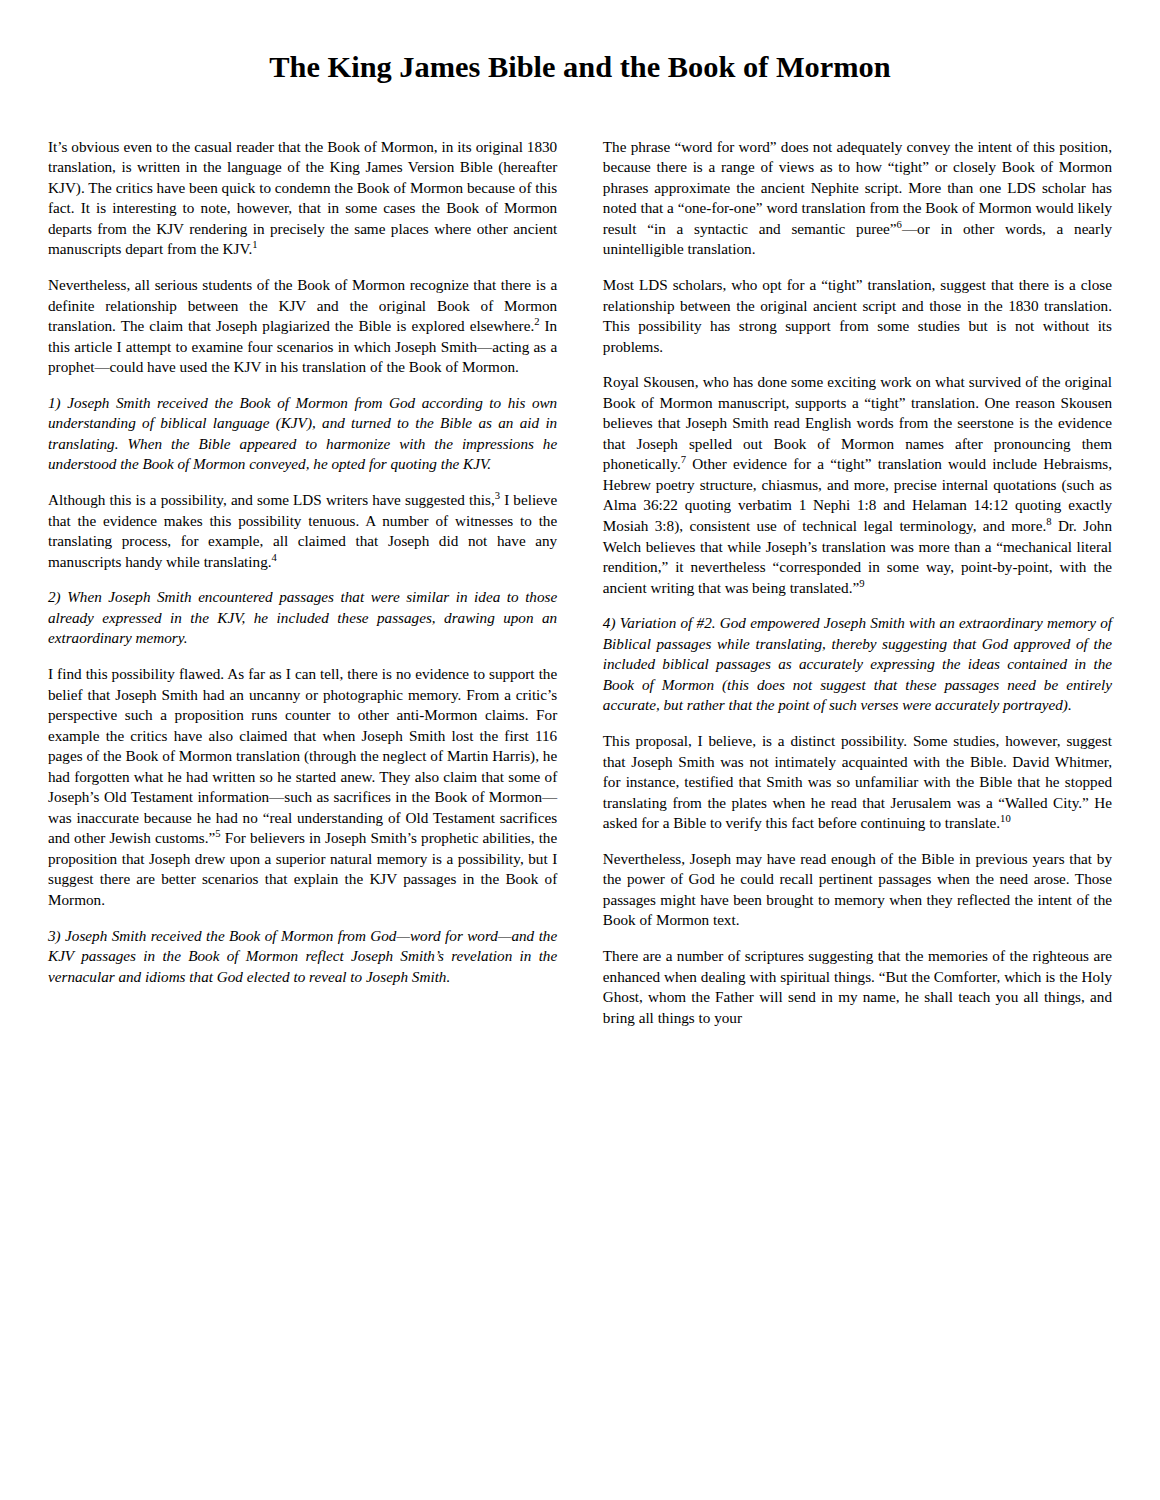The King James Bible and the Book of Mormon
It’s obvious even to the casual reader that the Book of Mormon, in its original 1830 translation, is written in the language of the King James Version Bible (hereafter KJV). The critics have been quick to condemn the Book of Mormon because of this fact. It is interesting to note, however, that in some cases the Book of Mormon departs from the KJV rendering in precisely the same places where other ancient manuscripts depart from the KJV.1
Nevertheless, all serious students of the Book of Mormon recognize that there is a definite relationship between the KJV and the original Book of Mormon translation. The claim that Joseph plagiarized the Bible is explored elsewhere.2 In this article I attempt to examine four scenarios in which Joseph Smith—acting as a prophet—could have used the KJV in his translation of the Book of Mormon.
1) Joseph Smith received the Book of Mormon from God according to his own understanding of biblical language (KJV), and turned to the Bible as an aid in translating. When the Bible appeared to harmonize with the impressions he understood the Book of Mormon conveyed, he opted for quoting the KJV.
Although this is a possibility, and some LDS writers have suggested this,3 I believe that the evidence makes this possibility tenuous. A number of witnesses to the translating process, for example, all claimed that Joseph did not have any manuscripts handy while translating.4
2) When Joseph Smith encountered passages that were similar in idea to those already expressed in the KJV, he included these passages, drawing upon an extraordinary memory.
I find this possibility flawed. As far as I can tell, there is no evidence to support the belief that Joseph Smith had an uncanny or photographic memory. From a critic’s perspective such a proposition runs counter to other anti-Mormon claims. For example the critics have also claimed that when Joseph Smith lost the first 116 pages of the Book of Mormon translation (through the neglect of Martin Harris), he had forgotten what he had written so he started anew. They also claim that some of Joseph’s Old Testament information—such as sacrifices in the Book of Mormon—was inaccurate because he had no “real understanding of Old Testament sacrifices and other Jewish customs.”5 For believers in Joseph Smith’s prophetic abilities, the proposition that Joseph drew upon a superior natural memory is a possibility, but I suggest there are better scenarios that explain the KJV passages in the Book of Mormon.
3) Joseph Smith received the Book of Mormon from God—word for word—and the KJV passages in the Book of Mormon reflect Joseph Smith’s revelation in the vernacular and idioms that God elected to reveal to Joseph Smith.
The phrase “word for word” does not adequately convey the intent of this position, because there is a range of views as to how “tight” or closely Book of Mormon phrases approximate the ancient Nephite script. More than one LDS scholar has noted that a “one-for-one” word translation from the Book of Mormon would likely result “in a syntactic and semantic puree”6—or in other words, a nearly unintelligible translation.
Most LDS scholars, who opt for a “tight” translation, suggest that there is a close relationship between the original ancient script and those in the 1830 translation. This possibility has strong support from some studies but is not without its problems.
Royal Skousen, who has done some exciting work on what survived of the original Book of Mormon manuscript, supports a “tight” translation. One reason Skousen believes that Joseph Smith read English words from the seerstone is the evidence that Joseph spelled out Book of Mormon names after pronouncing them phonetically.7 Other evidence for a “tight” translation would include Hebraisms, Hebrew poetry structure, chiasmus, and more, precise internal quotations (such as Alma 36:22 quoting verbatim 1 Nephi 1:8 and Helaman 14:12 quoting exactly Mosiah 3:8), consistent use of technical legal terminology, and more.8 Dr. John Welch believes that while Joseph’s translation was more than a “mechanical literal rendition,” it nevertheless “corresponded in some way, point-by-point, with the ancient writing that was being translated.”9
4) Variation of #2. God empowered Joseph Smith with an extraordinary memory of Biblical passages while translating, thereby suggesting that God approved of the included biblical passages as accurately expressing the ideas contained in the Book of Mormon (this does not suggest that these passages need be entirely accurate, but rather that the point of such verses were accurately portrayed).
This proposal, I believe, is a distinct possibility. Some studies, however, suggest that Joseph Smith was not intimately acquainted with the Bible. David Whitmer, for instance, testified that Smith was so unfamiliar with the Bible that he stopped translating from the plates when he read that Jerusalem was a “Walled City.” He asked for a Bible to verify this fact before continuing to translate.10
Nevertheless, Joseph may have read enough of the Bible in previous years that by the power of God he could recall pertinent passages when the need arose. Those passages might have been brought to memory when they reflected the intent of the Book of Mormon text.
There are a number of scriptures suggesting that the memories of the righteous are enhanced when dealing with spiritual things. “But the Comforter, which is the Holy Ghost, whom the Father will send in my name, he shall teach you all things, and bring all things to your